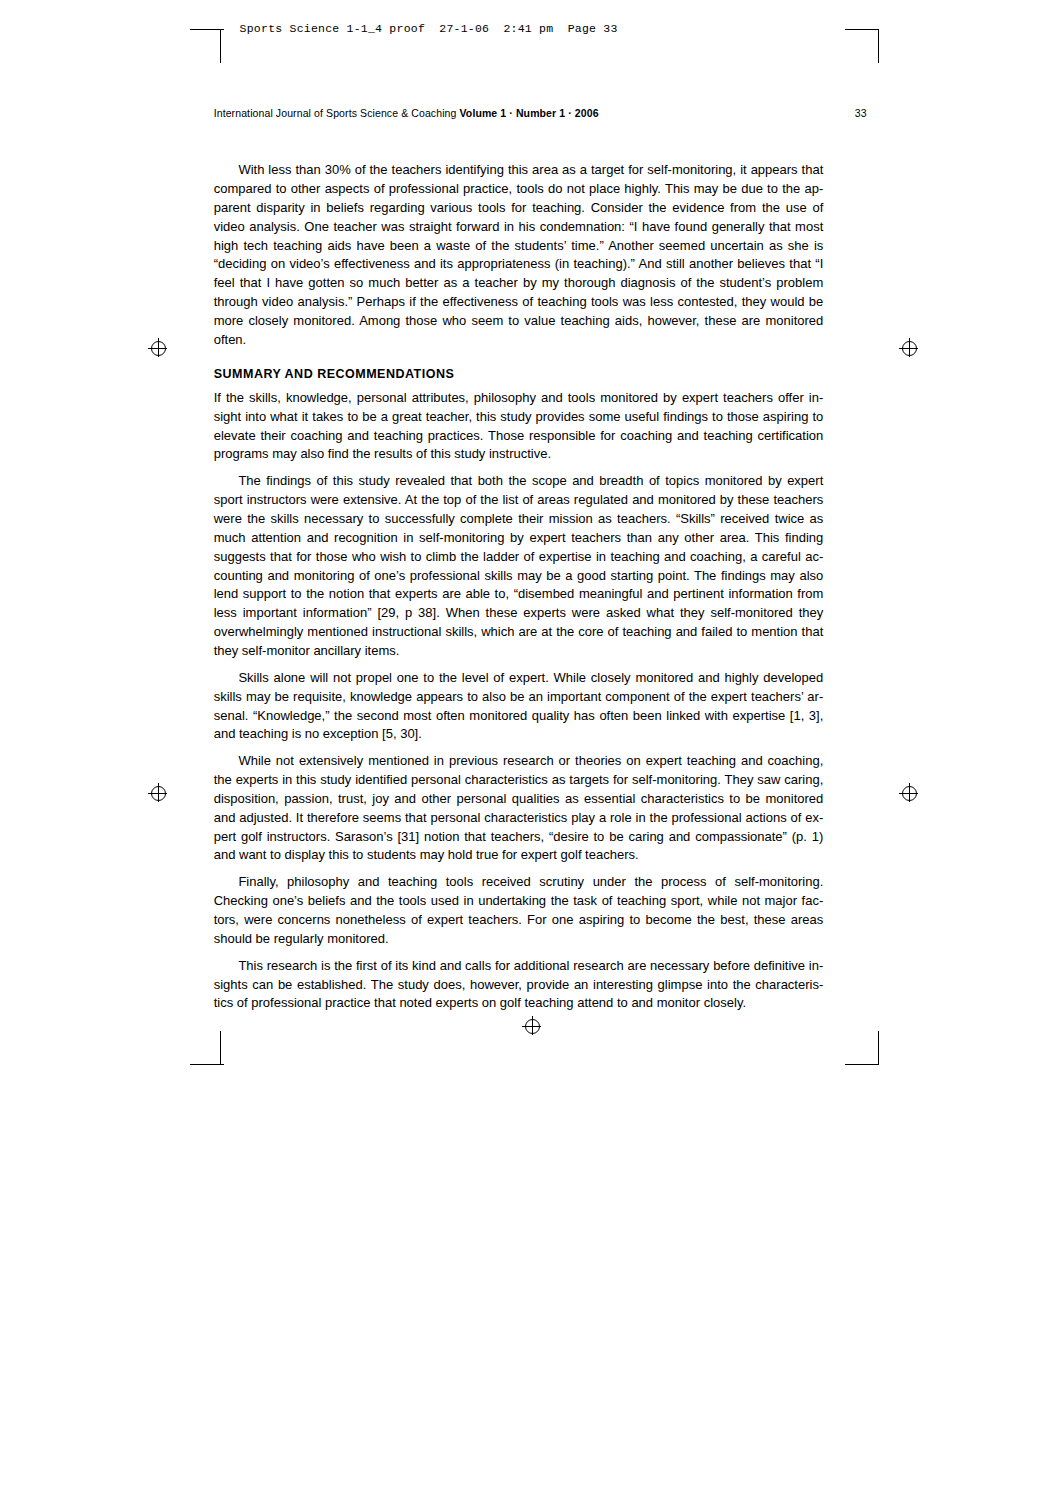Sports Science 1-1_4 proof 27-1-06 2:41 pm Page 33
International Journal of Sports Science & Coaching Volume 1 · Number 1 · 2006 33
With less than 30% of the teachers identifying this area as a target for self-monitoring, it appears that compared to other aspects of professional practice, tools do not place highly. This may be due to the apparent disparity in beliefs regarding various tools for teaching. Consider the evidence from the use of video analysis. One teacher was straight forward in his condemnation: “I have found generally that most high tech teaching aids have been a waste of the students’ time.” Another seemed uncertain as she is “deciding on video’s effectiveness and its appropriateness (in teaching).” And still another believes that “I feel that I have gotten so much better as a teacher by my thorough diagnosis of the student’s problem through video analysis.” Perhaps if the effectiveness of teaching tools was less contested, they would be more closely monitored. Among those who seem to value teaching aids, however, these are monitored often.
Summary and Recommendations
If the skills, knowledge, personal attributes, philosophy and tools monitored by expert teachers offer insight into what it takes to be a great teacher, this study provides some useful findings to those aspiring to elevate their coaching and teaching practices. Those responsible for coaching and teaching certification programs may also find the results of this study instructive.
The findings of this study revealed that both the scope and breadth of topics monitored by expert sport instructors were extensive. At the top of the list of areas regulated and monitored by these teachers were the skills necessary to successfully complete their mission as teachers. “Skills” received twice as much attention and recognition in self-monitoring by expert teachers than any other area. This finding suggests that for those who wish to climb the ladder of expertise in teaching and coaching, a careful accounting and monitoring of one’s professional skills may be a good starting point. The findings may also lend support to the notion that experts are able to, “disembed meaningful and pertinent information from less important information” [29, p 38]. When these experts were asked what they self-monitored they overwhelmingly mentioned instructional skills, which are at the core of teaching and failed to mention that they self-monitor ancillary items.
Skills alone will not propel one to the level of expert. While closely monitored and highly developed skills may be requisite, knowledge appears to also be an important component of the expert teachers’ arsenal. “Knowledge,” the second most often monitored quality has often been linked with expertise [1, 3], and teaching is no exception [5, 30].
While not extensively mentioned in previous research or theories on expert teaching and coaching, the experts in this study identified personal characteristics as targets for self-monitoring. They saw caring, disposition, passion, trust, joy and other personal qualities as essential characteristics to be monitored and adjusted. It therefore seems that personal characteristics play a role in the professional actions of expert golf instructors. Sarason’s [31] notion that teachers, “desire to be caring and compassionate” (p. 1) and want to display this to students may hold true for expert golf teachers.
Finally, philosophy and teaching tools received scrutiny under the process of self-monitoring. Checking one’s beliefs and the tools used in undertaking the task of teaching sport, while not major factors, were concerns nonetheless of expert teachers. For one aspiring to become the best, these areas should be regularly monitored.
This research is the first of its kind and calls for additional research are necessary before definitive insights can be established. The study does, however, provide an interesting glimpse into the characteristics of professional practice that noted experts on golf teaching attend to and monitor closely.